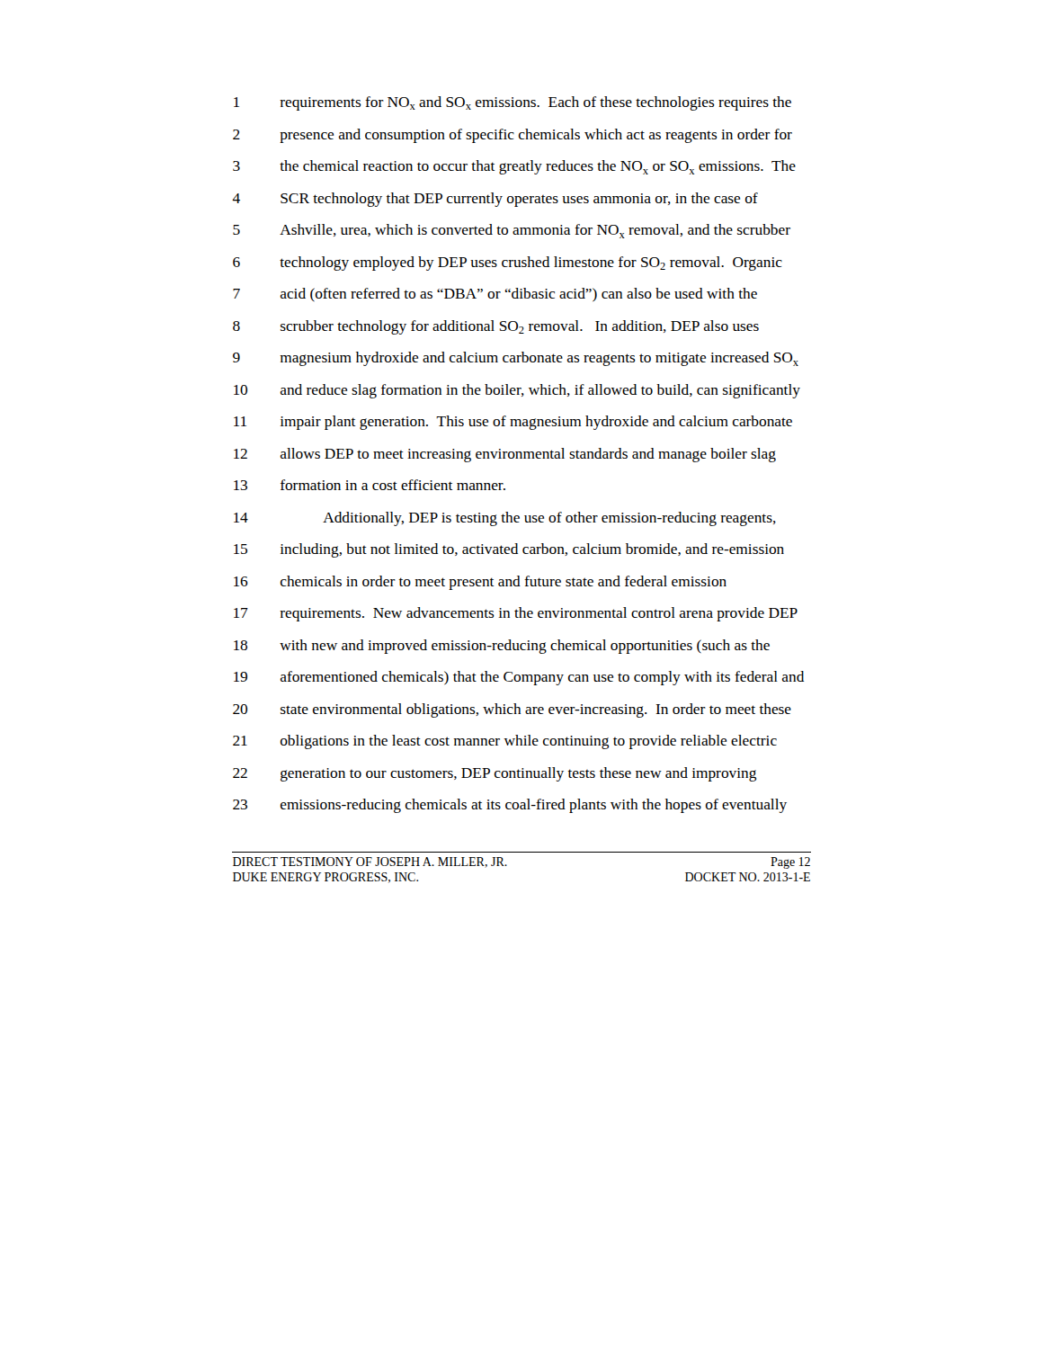| 1 | requirements for NO x and SO x emissions. Each of these technologies requires the |
| 2 | presence and consumption of specific chemicals which act as reagents in order for |
| 3 | the chemical reaction to occur that greatly reduces the NO x or SO x emissions. The |
| 4 | SCR technology that DEP currently operates uses ammonia or, in the case of |
| 5 | Ashville, urea, which is converted to ammonia for NO x removal, and the scrubber |
| 6 | technology employed by DEP uses crushed limestone for SO 2 removal. Organic |
| 7 | acid (often referred to as “DBA” or “dibasic acid”) can also be used with the |
| 8 | scrubber technology for additional SO 2 removal. In addition, DEP also uses |
| 9 | magnesium hydroxide and calcium carbonate as reagents to mitigate increased SO x |
| 10 | and reduce slag formation in the boiler, which, if allowed to build, can significantly |
| 11 | impair plant generation. This use of magnesium hydroxide and calcium carbonate |
| 12 | allows DEP to meet increasing environmental standards and manage boiler slag |
| 13 | formation in a cost efficient manner. |
| 14 | Additionally, DEP is testing the use of other emission-reducing reagents, |
| 15 | including, but not limited to, activated carbon, calcium bromide, and re-emission |
| 16 | chemicals in order to meet present and future state and federal emission |
| 17 | requirements. New advancements in the environmental control arena provide DEP |
| 18 | with new and improved emission-reducing chemical opportunities (such as the |
| 19 | aforementioned chemicals) that the Company can use to comply with its federal and |
| 20 | state environmental obligations, which are ever-increasing. In order to meet these |
| 21 | obligations in the least cost manner while continuing to provide reliable electric |
| 22 | generation to our customers, DEP continually tests these new and improving |
| 23 | emissions-reducing chemicals at its coal-fired plants with the hopes of eventually |
DIRECT TESTIMONY OF JOSEPH A. MILLER, JR.
DUKE ENERGY PROGRESS, INC.
Page 12
DOCKET NO. 2013-1-E